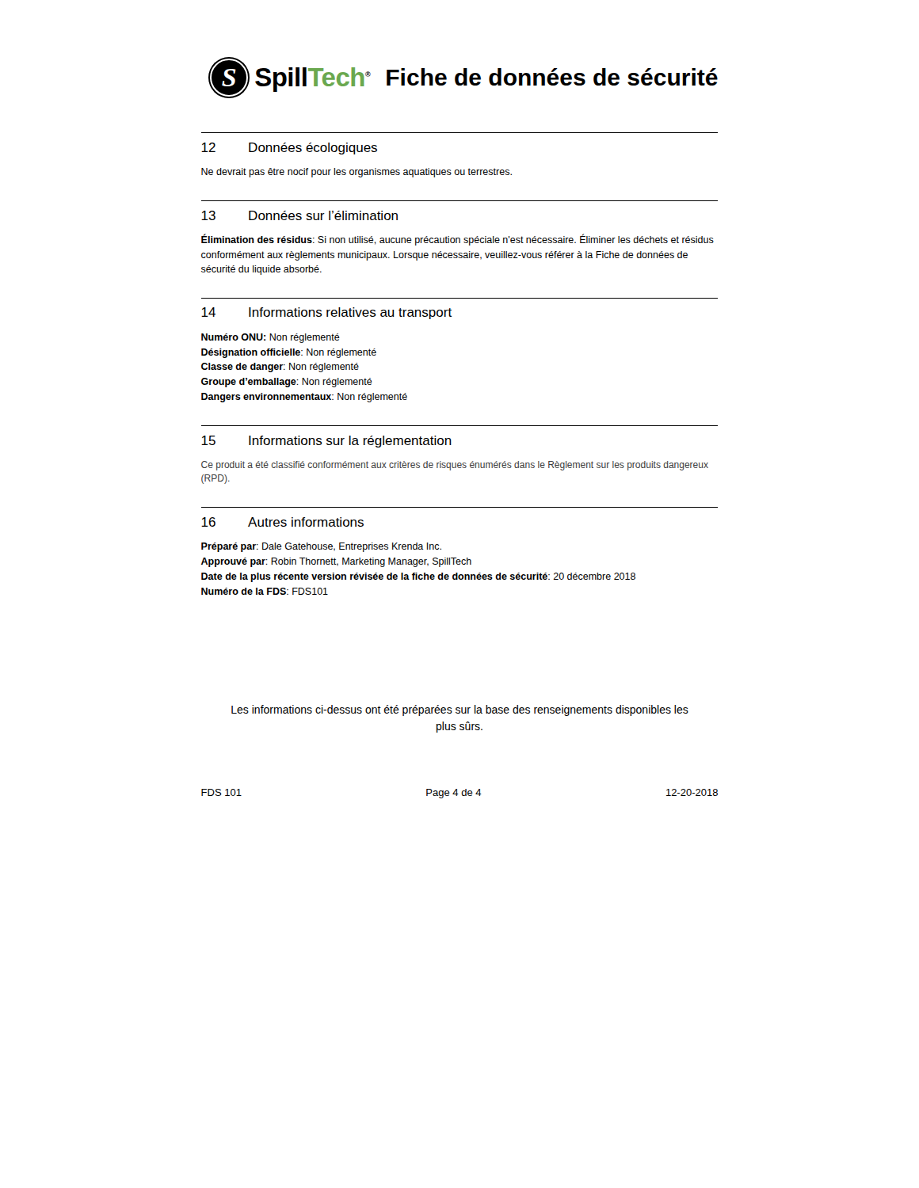S
Spill Tech®
Fiche de données de sécurité
12 Données écologiques
Ne devrait pas être nocif pour les organismes aquatiques ou terrestres.
13 Données sur l’élimination
Élimination des résidus: Si non utilisé, aucune précaution spéciale n'est nécessaire. Éliminer les déchets et résidus conformément aux règlements municipaux. Lorsque nécessaire, veuillez-vous référer à la Fiche de données de sécurité du liquide absorbé.
14 Informations relatives au transport
Numéro ONU: Non réglementé
Désignation officielle: Non réglementé
Classe de danger: Non réglementé
Groupe d’emballage: Non réglementé
Dangers environnementaux: Non réglementé
15 Informations sur la réglementation
Ce produit a été classifié conformément aux critères de risques énumérés dans le Règlement sur les produits dangereux (RPD).
16 Autres informations
Préparé par: Dale Gatehouse, Entreprises Krenda Inc.
Approuvé par: Robin Thornett, Marketing Manager, SpillTech
Date de la plus récente version révisée de la fiche de données de sécurité: 20 décembre 2018
Numéro de la FDS: FDS101
Les informations ci-dessus ont été préparées sur la base des renseignements disponibles les plus sûrs.
FDS 101
Page 4 de 4
12-20-2018